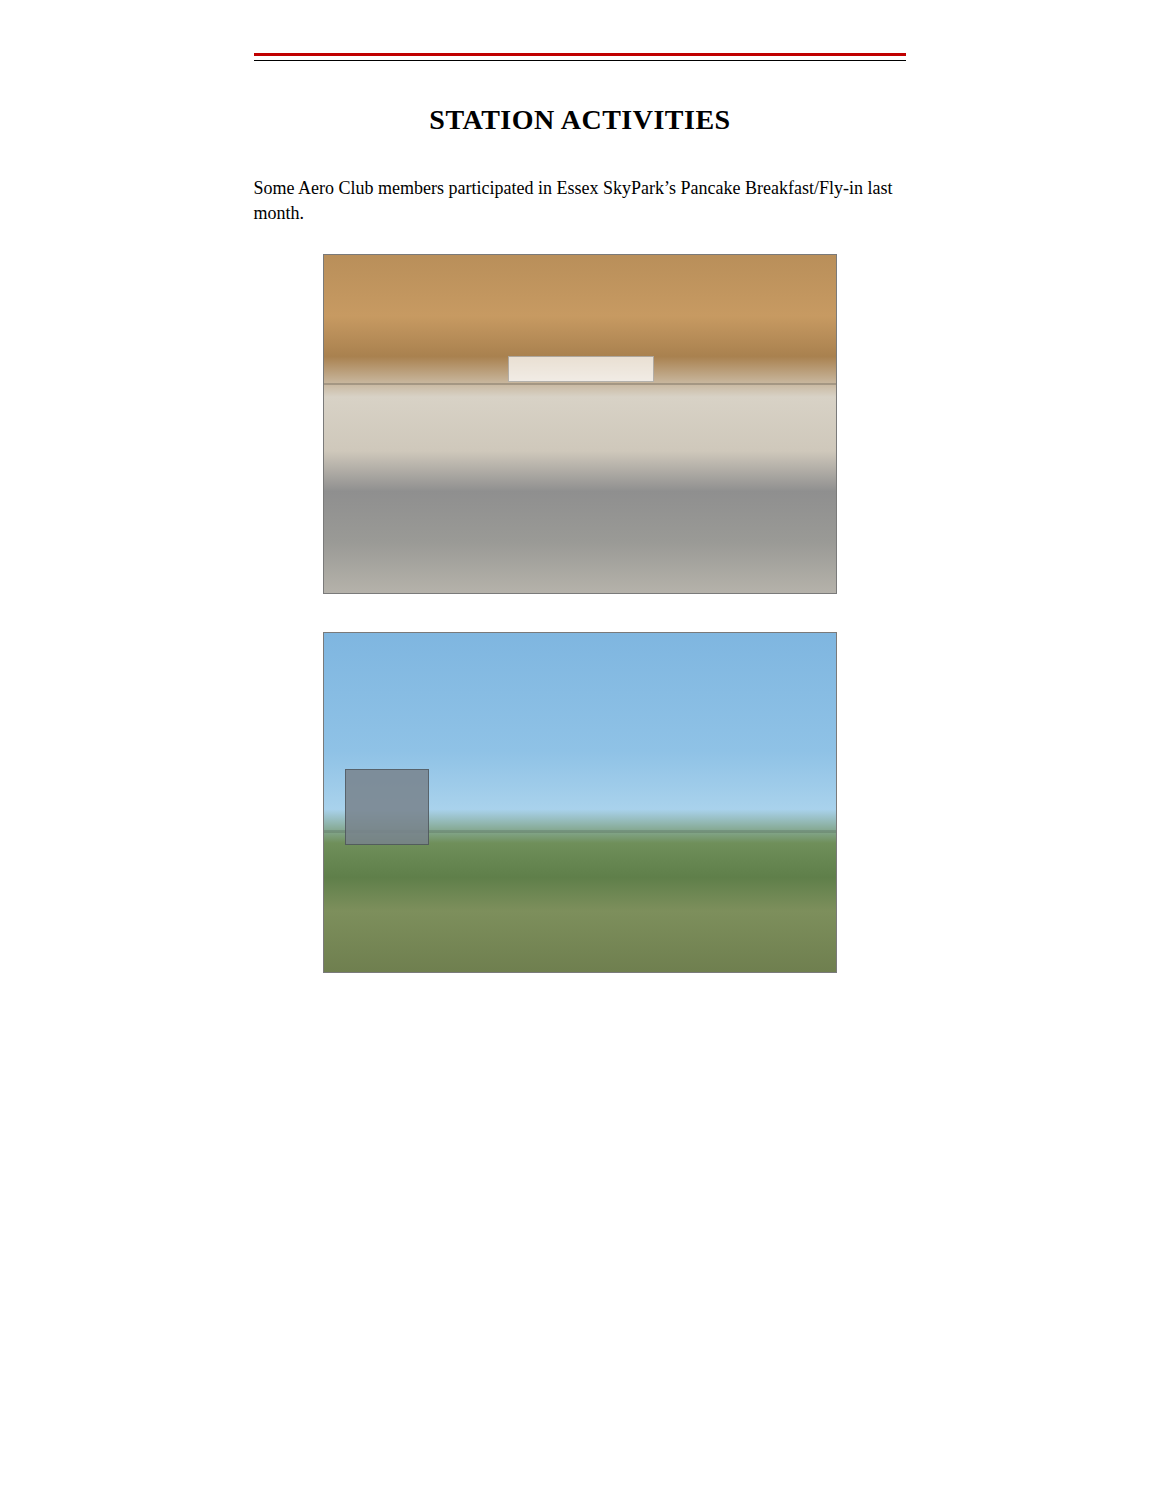STATION ACTIVITIES
Some Aero Club members participated in Essex SkyPark’s Pancake Breakfast/Fly-in last month.